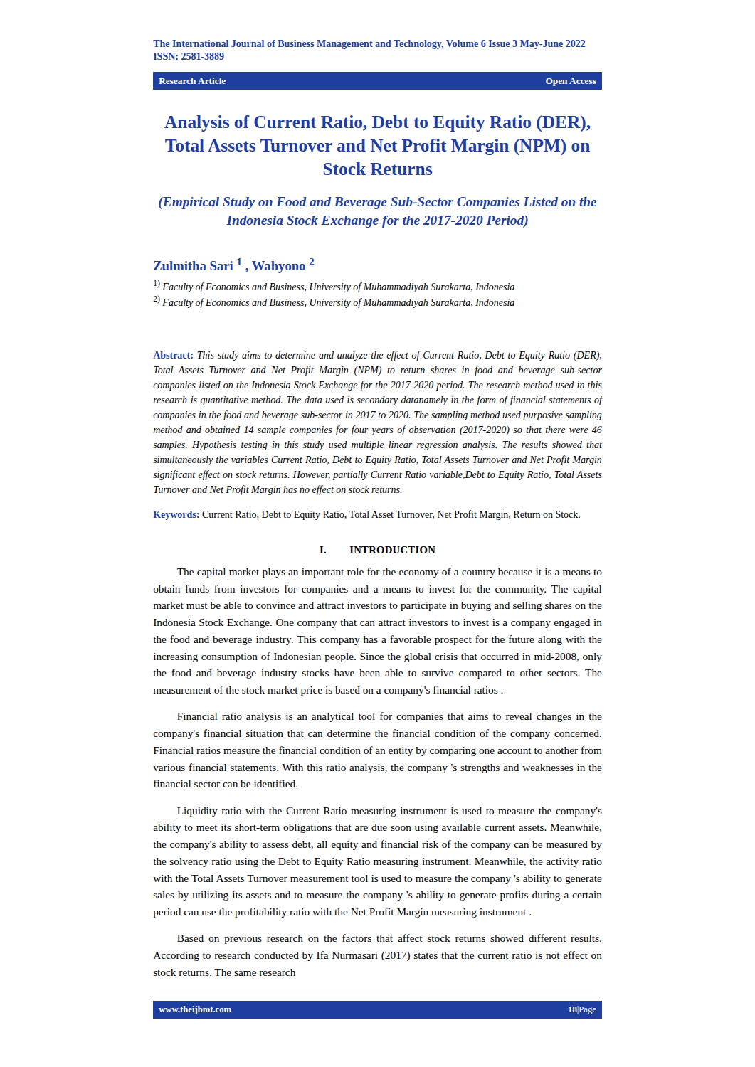The International Journal of Business Management and Technology, Volume 6 Issue 3 May-June 2022
ISSN: 2581-3889
Research Article Open Access
Analysis of Current Ratio, Debt to Equity Ratio (DER), Total Assets Turnover and Net Profit Margin (NPM) on Stock Returns
(Empirical Study on Food and Beverage Sub-Sector Companies Listed on the Indonesia Stock Exchange for the 2017-2020 Period)
Zulmitha Sari 1 , Wahyono 2
1) Faculty of Economics and Business, University of Muhammadiyah Surakarta, Indonesia
2) Faculty of Economics and Business, University of Muhammadiyah Surakarta, Indonesia
Abstract: This study aims to determine and analyze the effect of Current Ratio, Debt to Equity Ratio (DER), Total Assets Turnover and Net Profit Margin (NPM) to return shares in food and beverage sub-sector companies listed on the Indonesia Stock Exchange for the 2017-2020 period. The research method used in this research is quantitative method. The data used is secondary datanamely in the form of financial statements of companies in the food and beverage sub-sector in 2017 to 2020. The sampling method used purposive sampling method and obtained 14 sample companies for four years of observation (2017-2020) so that there were 46 samples. Hypothesis testing in this study used multiple linear regression analysis. The results showed that simultaneously the variables Current Ratio, Debt to Equity Ratio, Total Assets Turnover and Net Profit Margin significant effect on stock returns. However, partially Current Ratio variable,Debt to Equity Ratio, Total Assets Turnover and Net Profit Margin has no effect on stock returns.
Keywords: Current Ratio, Debt to Equity Ratio, Total Asset Turnover, Net Profit Margin, Return on Stock.
I. INTRODUCTION
The capital market plays an important role for the economy of a country because it is a means to obtain funds from investors for companies and a means to invest for the community. The capital market must be able to convince and attract investors to participate in buying and selling shares on the Indonesia Stock Exchange. One company that can attract investors to invest is a company engaged in the food and beverage industry. This company has a favorable prospect for the future along with the increasing consumption of Indonesian people. Since the global crisis that occurred in mid-2008, only the food and beverage industry stocks have been able to survive compared to other sectors. The measurement of the stock market price is based on a company's financial ratios .
Financial ratio analysis is an analytical tool for companies that aims to reveal changes in the company's financial situation that can determine the financial condition of the company concerned. Financial ratios measure the financial condition of an entity by comparing one account to another from various financial statements. With this ratio analysis, the company 's strengths and weaknesses in the financial sector can be identified.
Liquidity ratio with the Current Ratio measuring instrument is used to measure the company's ability to meet its short-term obligations that are due soon using available current assets. Meanwhile, the company's ability to assess debt, all equity and financial risk of the company can be measured by the solvency ratio using the Debt to Equity Ratio measuring instrument. Meanwhile, the activity ratio with the Total Assets Turnover measurement tool is used to measure the company 's ability to generate sales by utilizing its assets and to measure the company 's ability to generate profits during a certain period can use the profitability ratio with the Net Profit Margin measuring instrument .
Based on previous research on the factors that affect stock returns showed different results. According to research conducted by Ifa Nurmasari (2017) states that the current ratio is not effect on stock returns. The same research
www.theijbmt.com 18|Page